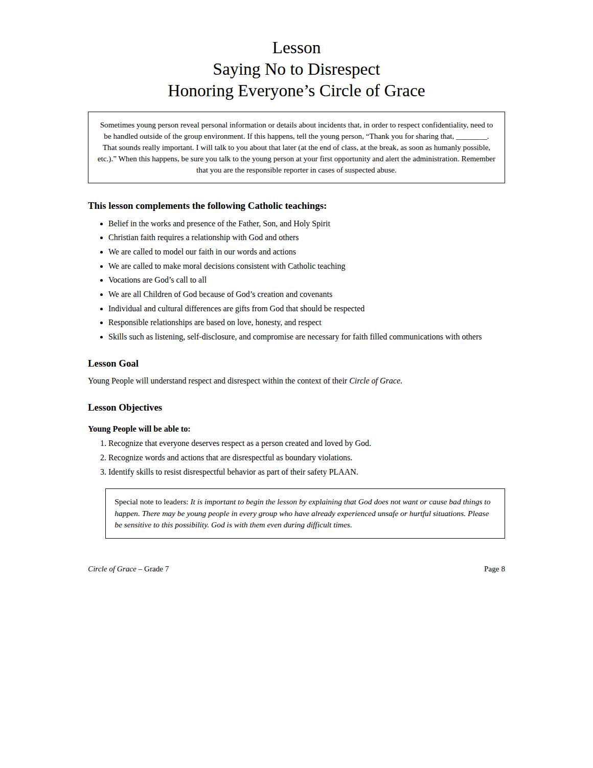Lesson
Saying No to Disrespect
Honoring Everyone’s Circle of Grace
Sometimes young person reveal personal information or details about incidents that, in order to respect confidentiality, need to be handled outside of the group environment. If this happens, tell the young person, “Thank you for sharing that, ________. That sounds really important. I will talk to you about that later (at the end of class, at the break, as soon as humanly possible, etc.).” When this happens, be sure you talk to the young person at your first opportunity and alert the administration. Remember that you are the responsible reporter in cases of suspected abuse.
This lesson complements the following Catholic teachings:
Belief in the works and presence of the Father, Son, and Holy Spirit
Christian faith requires a relationship with God and others
We are called to model our faith in our words and actions
We are called to make moral decisions consistent with Catholic teaching
Vocations are God’s call to all
We are all Children of God because of God’s creation and covenants
Individual and cultural differences are gifts from God that should be respected
Responsible relationships are based on love, honesty, and respect
Skills such as listening, self-disclosure, and compromise are necessary for faith filled communications with others
Lesson Goal
Young People will understand respect and disrespect within the context of their Circle of Grace.
Lesson Objectives
Young People will be able to:
Recognize that everyone deserves respect as a person created and loved by God.
Recognize words and actions that are disrespectful as boundary violations.
Identify skills to resist disrespectful behavior as part of their safety PLAAN.
Special note to leaders: It is important to begin the lesson by explaining that God does not want or cause bad things to happen. There may be young people in every group who have already experienced unsafe or hurtful situations. Please be sensitive to this possibility. God is with them even during difficult times.
Circle of Grace – Grade 7
Page 8